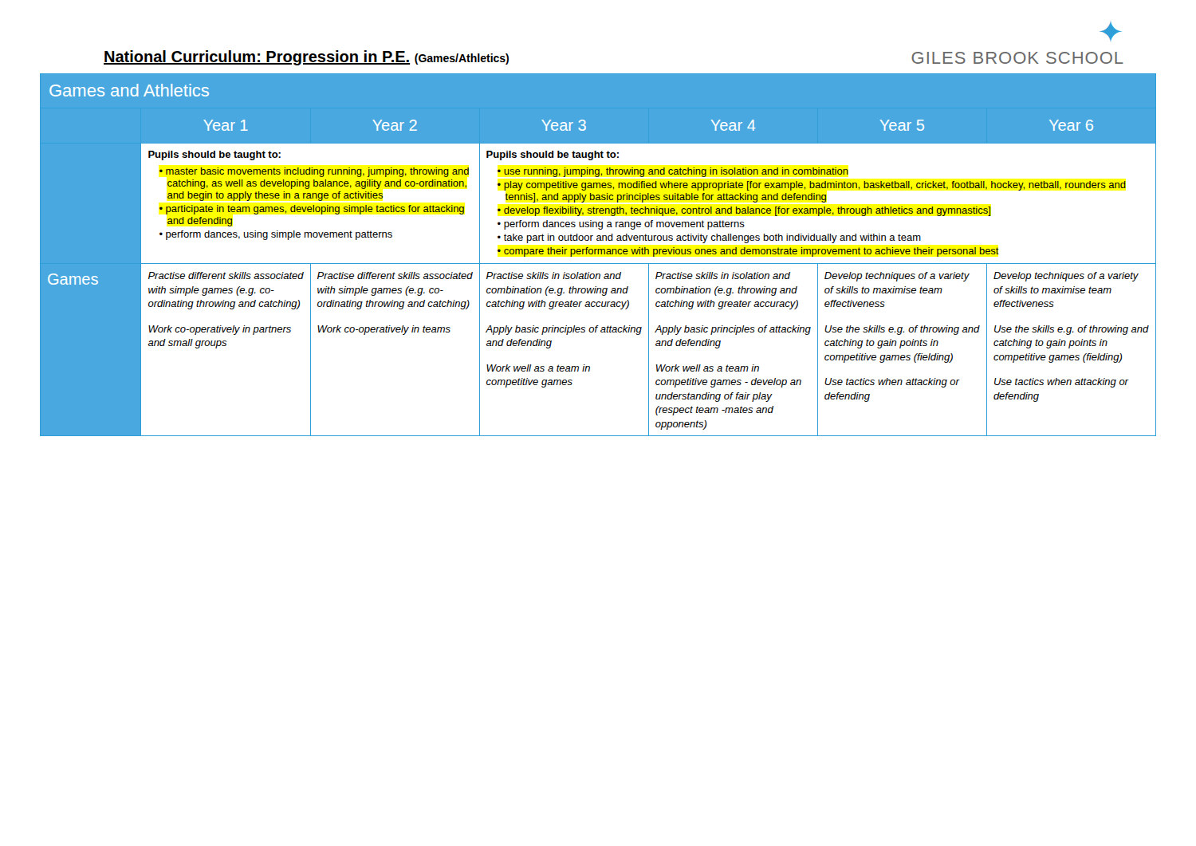National Curriculum: Progression in P.E. (Games/Athletics)
✦
GILES BROOK SCHOOL
| Games and Athletics |
| | Year 1 | Year 2 | Year 3 | Year 4 | Year 5 | Year 6 |
| | Pupils should be taught to: • master basic movements including running, jumping, throwing and catching, as well as developing balance, agility and co-ordination, and begin to apply these in a range of activities • participate in team games, developing simple tactics for attacking and defending • perform dances, using simple movement patterns | Pupils should be taught to: • use running, jumping, throwing and catching in isolation and in combination • play competitive games, modified where appropriate [for example, badminton, basketball, cricket, football, hockey, netball, rounders and tennis], and apply basic principles suitable for attacking and defending • develop flexibility, strength, technique, control and balance [for example, through athletics and gymnastics] • perform dances using a range of movement patterns • take part in outdoor and adventurous activity challenges both individually and within a team • compare their performance with previous ones and demonstrate improvement to achieve their personal best |
| Games | Practise different skills associated with simple games (e.g. co-ordinating throwing and catching) Work co-operatively in partners and small groups | Practise different skills associated with simple games (e.g. co-ordinating throwing and catching) Work co-operatively in teams | Practise skills in isolation and combination (e.g. throwing and catching with greater accuracy) Apply basic principles of attacking and defending Work well as a team in competitive games | Practise skills in isolation and combination (e.g. throwing and catching with greater accuracy) Apply basic principles of attacking and defending Work well as a team in competitive games - develop an understanding of fair play (respect team -mates and opponents) | Develop techniques of a variety of skills to maximise team effectiveness Use the skills e.g. of throwing and catching to gain points in competitive games (fielding) Use tactics when attacking or defending | Develop techniques of a variety of skills to maximise team effectiveness Use the skills e.g. of throwing and catching to gain points in competitive games (fielding) Use tactics when attacking or defending |